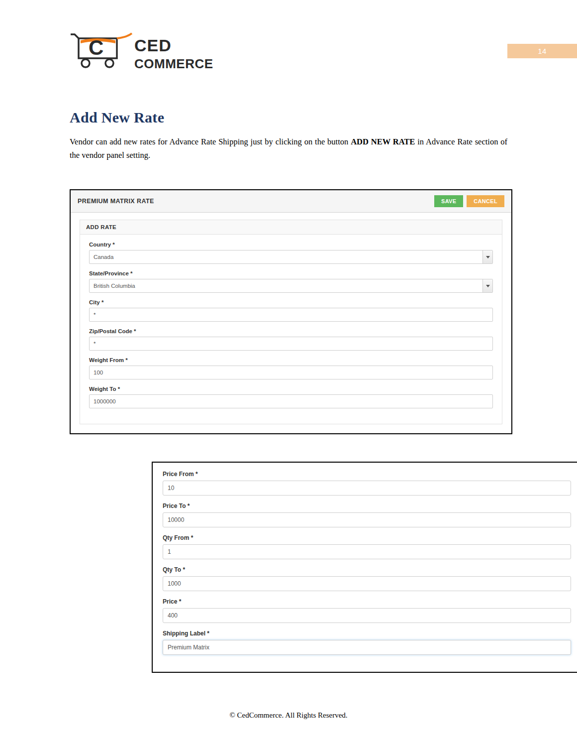14
C CED COMMERCE
Add New Rate
Vendor can add new rates for Advance Rate Shipping just by clicking on the button ADD NEW RATE in Advance Rate section of the vendor panel setting.
PREMIUM MATRIX RATE
SAVE CANCEL
ADD RATE
Country *
Canada
State/Province *
British Columbia
City *
Zip/Postal Code *
Weight From *
Weight To *
Price From *
Price To *
Qty From *
Qty To *
Price *
Shipping Label *
© CedCommerce. All Rights Reserved.